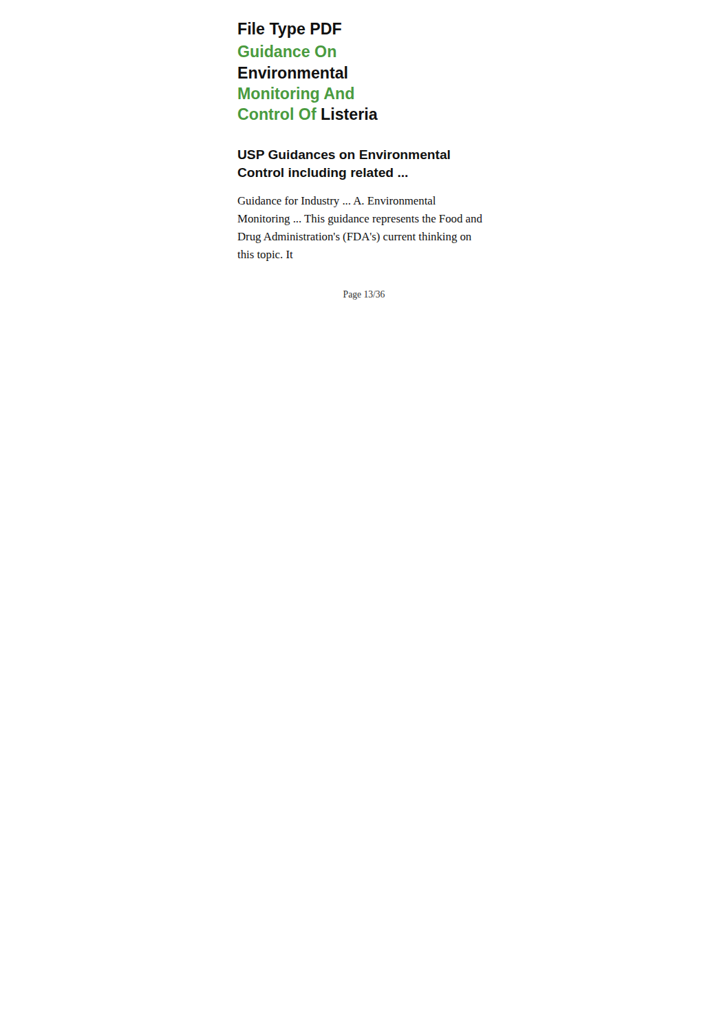File Type PDF
Guidance On
Environmental
Monitoring And
Control Of Listeria
USP Guidances on Environmental Control including related ...
Guidance for Industry ... A. Environmental Monitoring ... This guidance represents the Food and Drug Administration's (FDA's) current thinking on this topic. It
Page 13/36